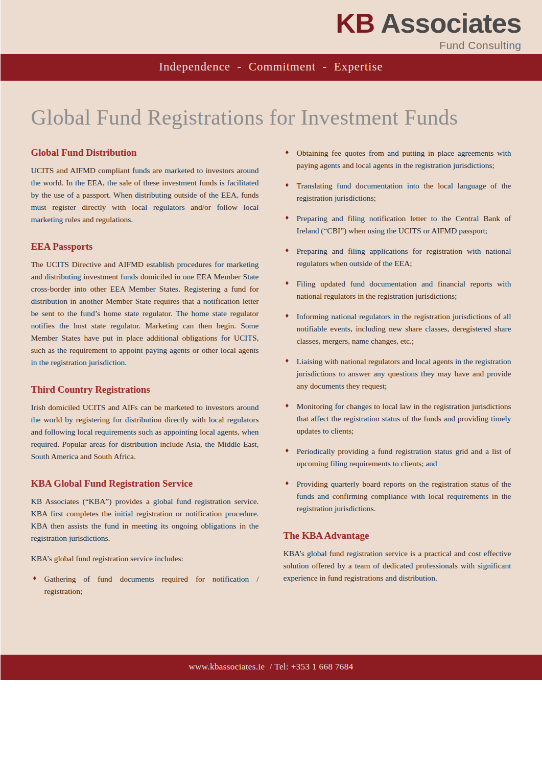KB Associates
Fund Consulting
Independence - Commitment - Expertise
Global Fund Registrations for Investment Funds
Global Fund Distribution
UCITS and AIFMD compliant funds are marketed to investors around the world. In the EEA, the sale of these investment funds is facilitated by the use of a passport. When distributing outside of the EEA, funds must register directly with local regulators and/or follow local marketing rules and regulations.
EEA Passports
The UCITS Directive and AIFMD establish procedures for marketing and distributing investment funds domiciled in one EEA Member State cross-border into other EEA Member States. Registering a fund for distribution in another Member State requires that a notification letter be sent to the fund’s home state regulator. The home state regulator notifies the host state regulator. Marketing can then begin. Some Member States have put in place additional obligations for UCITS, such as the requirement to appoint paying agents or other local agents in the registration jurisdiction.
Third Country Registrations
Irish domiciled UCITS and AIFs can be marketed to investors around the world by registering for distribution directly with local regulators and following local requirements such as appointing local agents, when required. Popular areas for distribution include Asia, the Middle East, South America and South Africa.
KBA Global Fund Registration Service
KB Associates (“KBA”) provides a global fund registration service. KBA first completes the initial registration or notification procedure. KBA then assists the fund in meeting its ongoing obligations in the registration jurisdictions.
KBA’s global fund registration service includes:
Gathering of fund documents required for notification / registration;
Obtaining fee quotes from and putting in place agreements with paying agents and local agents in the registration jurisdictions;
Translating fund documentation into the local language of the registration jurisdictions;
Preparing and filing notification letter to the Central Bank of Ireland (“CBI”) when using the UCITS or AIFMD passport;
Preparing and filing applications for registration with national regulators when outside of the EEA;
Filing updated fund documentation and financial reports with national regulators in the registration jurisdictions;
Informing national regulators in the registration jurisdictions of all notifiable events, including new share classes, deregistered share classes, mergers, name changes, etc.;
Liaising with national regulators and local agents in the registration jurisdictions to answer any questions they may have and provide any documents they request;
Monitoring for changes to local law in the registration jurisdictions that affect the registration status of the funds and providing timely updates to clients;
Periodically providing a fund registration status grid and a list of upcoming filing requirements to clients; and
Providing quarterly board reports on the registration status of the funds and confirming compliance with local requirements in the registration jurisdictions.
The KBA Advantage
KBA’s global fund registration service is a practical and cost effective solution offered by a team of dedicated professionals with significant experience in fund registrations and distribution.
www.kbassociates.ie / Tel: +353 1 668 7684